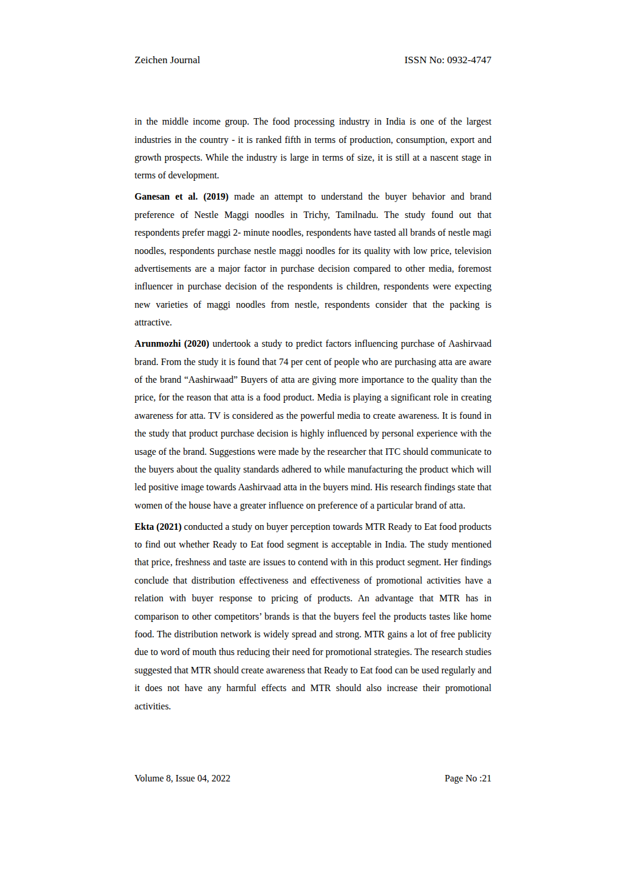Zeichen Journal ISSN No: 0932-4747
in the middle income group. The food processing industry in India is one of the largest industries in the country - it is ranked fifth in terms of production, consumption, export and growth prospects. While the industry is large in terms of size, it is still at a nascent stage in terms of development.
Ganesan et al. (2019) made an attempt to understand the buyer behavior and brand preference of Nestle Maggi noodles in Trichy, Tamilnadu. The study found out that respondents prefer maggi 2- minute noodles, respondents have tasted all brands of nestle magi noodles, respondents purchase nestle maggi noodles for its quality with low price, television advertisements are a major factor in purchase decision compared to other media, foremost influencer in purchase decision of the respondents is children, respondents were expecting new varieties of maggi noodles from nestle, respondents consider that the packing is attractive.
Arunmozhi (2020) undertook a study to predict factors influencing purchase of Aashirvaad brand. From the study it is found that 74 per cent of people who are purchasing atta are aware of the brand “Aashirwaad” Buyers of atta are giving more importance to the quality than the price, for the reason that atta is a food product. Media is playing a significant role in creating awareness for atta. TV is considered as the powerful media to create awareness. It is found in the study that product purchase decision is highly influenced by personal experience with the usage of the brand. Suggestions were made by the researcher that ITC should communicate to the buyers about the quality standards adhered to while manufacturing the product which will led positive image towards Aashirvaad atta in the buyers mind. His research findings state that women of the house have a greater influence on preference of a particular brand of atta.
Ekta (2021) conducted a study on buyer perception towards MTR Ready to Eat food products to find out whether Ready to Eat food segment is acceptable in India. The study mentioned that price, freshness and taste are issues to contend with in this product segment. Her findings conclude that distribution effectiveness and effectiveness of promotional activities have a relation with buyer response to pricing of products. An advantage that MTR has in comparison to other competitors’ brands is that the buyers feel the products tastes like home food. The distribution network is widely spread and strong. MTR gains a lot of free publicity due to word of mouth thus reducing their need for promotional strategies. The research studies suggested that MTR should create awareness that Ready to Eat food can be used regularly and it does not have any harmful effects and MTR should also increase their promotional activities.
Volume 8, Issue 04, 2022 Page No :21